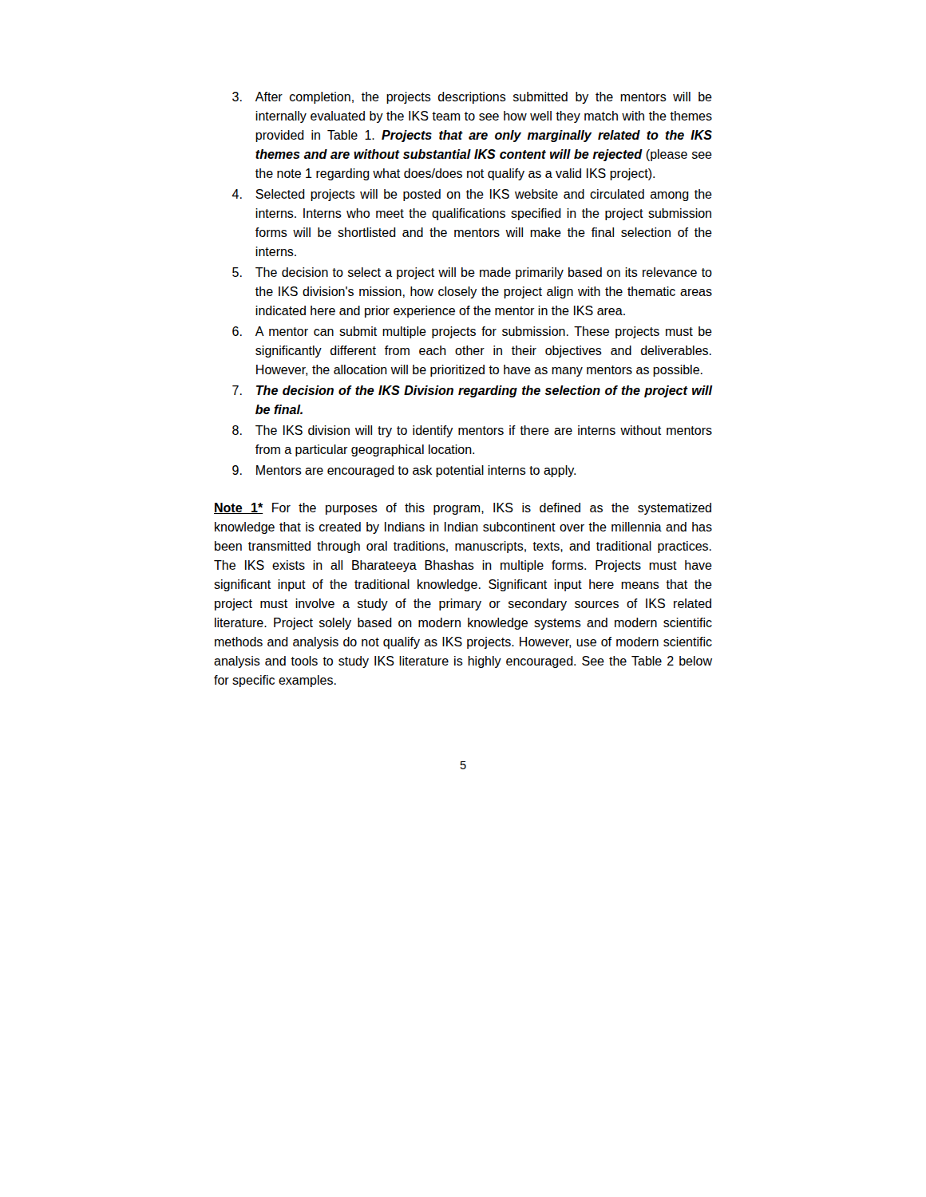After completion, the projects descriptions submitted by the mentors will be internally evaluated by the IKS team to see how well they match with the themes provided in Table 1. Projects that are only marginally related to the IKS themes and are without substantial IKS content will be rejected (please see the note 1 regarding what does/does not qualify as a valid IKS project).
Selected projects will be posted on the IKS website and circulated among the interns. Interns who meet the qualifications specified in the project submission forms will be shortlisted and the mentors will make the final selection of the interns.
The decision to select a project will be made primarily based on its relevance to the IKS division's mission, how closely the project align with the thematic areas indicated here and prior experience of the mentor in the IKS area.
A mentor can submit multiple projects for submission. These projects must be significantly different from each other in their objectives and deliverables. However, the allocation will be prioritized to have as many mentors as possible.
The decision of the IKS Division regarding the selection of the project will be final.
The IKS division will try to identify mentors if there are interns without mentors from a particular geographical location.
Mentors are encouraged to ask potential interns to apply.
Note 1* For the purposes of this program, IKS is defined as the systematized knowledge that is created by Indians in Indian subcontinent over the millennia and has been transmitted through oral traditions, manuscripts, texts, and traditional practices. The IKS exists in all Bharateeya Bhashas in multiple forms. Projects must have significant input of the traditional knowledge. Significant input here means that the project must involve a study of the primary or secondary sources of IKS related literature. Project solely based on modern knowledge systems and modern scientific methods and analysis do not qualify as IKS projects. However, use of modern scientific analysis and tools to study IKS literature is highly encouraged. See the Table 2 below for specific examples.
5